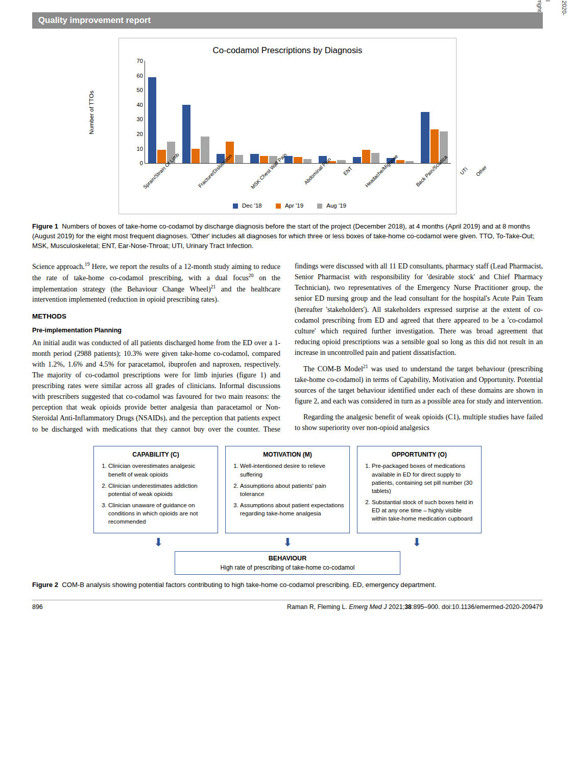Quality improvement report
Emerg Med J: first published as 10.1136/emermed-2020-209479 on 3 March 2021. Downloaded from http://emj.bmj.com/ on December 15, 2021 at Royal College of Emergency Medicine. Protected by copyright.
Co-codamol Prescriptions by Diagnosis
Number of TTOs
70 60 50 40 30 20 10 0
Sprain/Strain Of Limb
Fracture/Dislocation
MSK Chest Wall Pain
Abdominal Pain
ENT
Headache/Migraine
Back Pain/Sciatica
UTI
Other
Dec '18 Apr '19 Aug '19
Figure 1 Numbers of boxes of take-home co-codamol by discharge diagnosis before the start of the project (December 2018), at 4 months (April 2019) and at 8 months (August 2019) for the eight most frequent diagnoses. 'Other' includes all diagnoses for which three or less boxes of take-home co-codamol were given. TTO, To-Take-Out; MSK, Musculoskeletal; ENT, Ear-Nose-Throat; UTI, Urinary Tract Infection.
Science approach.19 Here, we report the results of a 12-month study aiming to reduce the rate of take-home co-codamol prescribing, with a dual focus20 on the implementation strategy (the Behaviour Change Wheel)21 and the healthcare intervention implemented (reduction in opioid prescribing rates).
Methods
Pre-implementation Planning
An initial audit was conducted of all patients discharged home from the ED over a 1-month period (2988 patients); 10.3% were given take-home co-codamol, compared with 1.2%, 1.6% and 4.5% for paracetamol, ibuprofen and naproxen, respectively. The majority of co-codamol prescriptions were for limb injuries (figure 1) and prescribing rates were similar across all grades of clinicians. Informal discussions with prescribers suggested that co-codamol was favoured for two main reasons: the perception that weak opioids provide better analgesia than paracetamol or Non-Steroidal Anti-Inflammatory Drugs (NSAIDs), and the perception that patients expect to be discharged with medications that they cannot buy over the counter. These findings were discussed with all 11 ED consultants, pharmacy staff (Lead Pharmacist, Senior Pharmacist with responsibility for 'desirable stock' and Chief Pharmacy Technician), two representatives of the Emergency Nurse Practitioner group, the senior ED nursing group and the lead consultant for the hospital's Acute Pain Team (hereafter 'stakeholders'). All stakeholders expressed surprise at the extent of co-codamol prescribing from ED and agreed that there appeared to be a 'co-codamol culture' which required further investigation. There was broad agreement that reducing opioid prescriptions was a sensible goal so long as this did not result in an increase in uncontrolled pain and patient dissatisfaction.
The COM-B Model21 was used to understand the target behaviour (prescribing take-home co-codamol) in terms of Capability, Motivation and Opportunity. Potential sources of the target behaviour identified under each of these domains are shown in figure 2, and each was considered in turn as a possible area for study and intervention.
Regarding the analgesic benefit of weak opioids (C1), multiple studies have failed to show superiority over non-opioid analgesics
CAPABILITY (C)
Clinician overestimates analgesic benefit of weak opioids
Clinician underestimates addiction potential of weak opioids
Clinician unaware of guidance on conditions in which opioids are not recommended
MOTIVATION (M)
Well-intentioned desire to relieve suffering
Assumptions about patients' pain tolerance
Assumptions about patient expectations regarding take-home analgesia
OPPORTUNITY (O)
Pre-packaged boxes of medications available in ED for direct supply to patients, containing set pill number (30 tablets)
Substantial stock of such boxes held in ED at any one time – highly visible within take-home medication cupboard
⬇⬇⬇
BEHAVIOUR
High rate of prescribing of take-home co-codamol
Figure 2 COM-B analysis showing potential factors contributing to high take-home co-codamol prescribing. ED, emergency department.
896
Raman R, Fleming L. Emerg Med J 2021;38:895–900. doi:10.1136/emermed-2020-209479